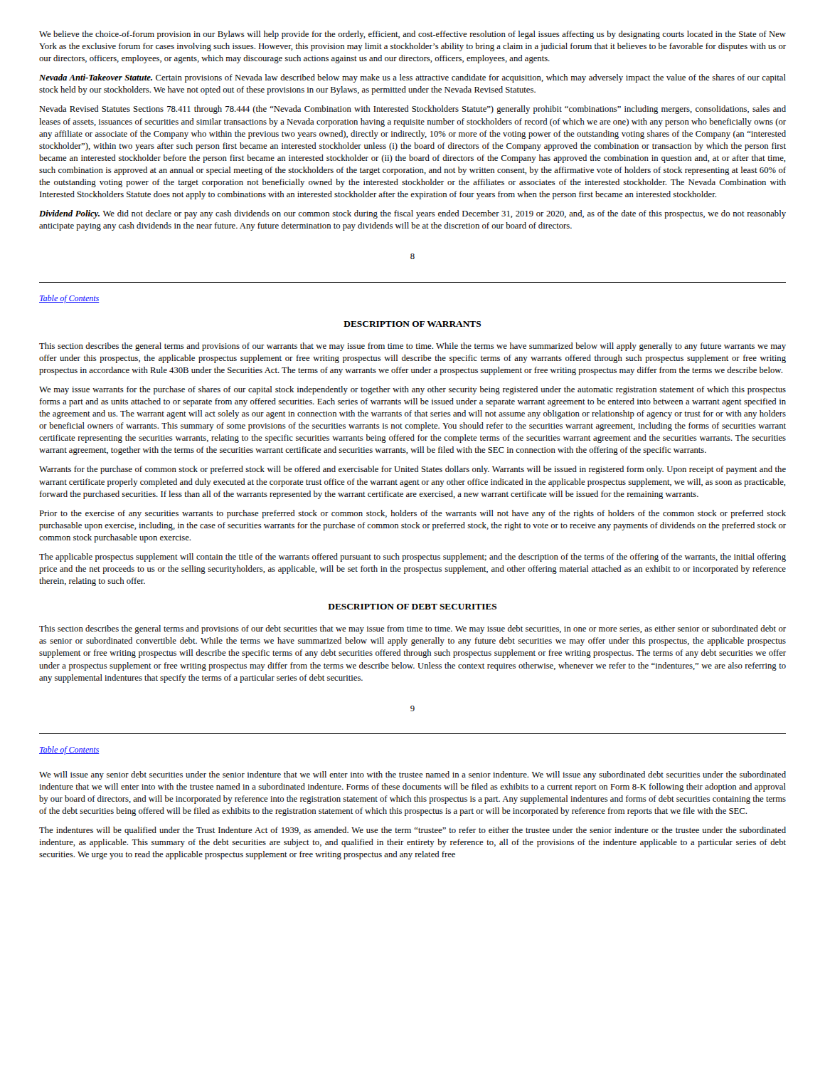We believe the choice-of-forum provision in our Bylaws will help provide for the orderly, efficient, and cost-effective resolution of legal issues affecting us by designating courts located in the State of New York as the exclusive forum for cases involving such issues. However, this provision may limit a stockholder’s ability to bring a claim in a judicial forum that it believes to be favorable for disputes with us or our directors, officers, employees, or agents, which may discourage such actions against us and our directors, officers, employees, and agents.
Nevada Anti-Takeover Statute. Certain provisions of Nevada law described below may make us a less attractive candidate for acquisition, which may adversely impact the value of the shares of our capital stock held by our stockholders. We have not opted out of these provisions in our Bylaws, as permitted under the Nevada Revised Statutes.
Nevada Revised Statutes Sections 78.411 through 78.444 (the “Nevada Combination with Interested Stockholders Statute”) generally prohibit “combinations” including mergers, consolidations, sales and leases of assets, issuances of securities and similar transactions by a Nevada corporation having a requisite number of stockholders of record (of which we are one) with any person who beneficially owns (or any affiliate or associate of the Company who within the previous two years owned), directly or indirectly, 10% or more of the voting power of the outstanding voting shares of the Company (an “interested stockholder”), within two years after such person first became an interested stockholder unless (i) the board of directors of the Company approved the combination or transaction by which the person first became an interested stockholder before the person first became an interested stockholder or (ii) the board of directors of the Company has approved the combination in question and, at or after that time, such combination is approved at an annual or special meeting of the stockholders of the target corporation, and not by written consent, by the affirmative vote of holders of stock representing at least 60% of the outstanding voting power of the target corporation not beneficially owned by the interested stockholder or the affiliates or associates of the interested stockholder. The Nevada Combination with Interested Stockholders Statute does not apply to combinations with an interested stockholder after the expiration of four years from when the person first became an interested stockholder.
Dividend Policy. We did not declare or pay any cash dividends on our common stock during the fiscal years ended December 31, 2019 or 2020, and, as of the date of this prospectus, we do not reasonably anticipate paying any cash dividends in the near future. Any future determination to pay dividends will be at the discretion of our board of directors.
8
Table of Contents
DESCRIPTION OF WARRANTS
This section describes the general terms and provisions of our warrants that we may issue from time to time. While the terms we have summarized below will apply generally to any future warrants we may offer under this prospectus, the applicable prospectus supplement or free writing prospectus will describe the specific terms of any warrants offered through such prospectus supplement or free writing prospectus in accordance with Rule 430B under the Securities Act. The terms of any warrants we offer under a prospectus supplement or free writing prospectus may differ from the terms we describe below.
We may issue warrants for the purchase of shares of our capital stock independently or together with any other security being registered under the automatic registration statement of which this prospectus forms a part and as units attached to or separate from any offered securities. Each series of warrants will be issued under a separate warrant agreement to be entered into between a warrant agent specified in the agreement and us. The warrant agent will act solely as our agent in connection with the warrants of that series and will not assume any obligation or relationship of agency or trust for or with any holders or beneficial owners of warrants. This summary of some provisions of the securities warrants is not complete. You should refer to the securities warrant agreement, including the forms of securities warrant certificate representing the securities warrants, relating to the specific securities warrants being offered for the complete terms of the securities warrant agreement and the securities warrants. The securities warrant agreement, together with the terms of the securities warrant certificate and securities warrants, will be filed with the SEC in connection with the offering of the specific warrants.
Warrants for the purchase of common stock or preferred stock will be offered and exercisable for United States dollars only. Warrants will be issued in registered form only. Upon receipt of payment and the warrant certificate properly completed and duly executed at the corporate trust office of the warrant agent or any other office indicated in the applicable prospectus supplement, we will, as soon as practicable, forward the purchased securities. If less than all of the warrants represented by the warrant certificate are exercised, a new warrant certificate will be issued for the remaining warrants.
Prior to the exercise of any securities warrants to purchase preferred stock or common stock, holders of the warrants will not have any of the rights of holders of the common stock or preferred stock purchasable upon exercise, including, in the case of securities warrants for the purchase of common stock or preferred stock, the right to vote or to receive any payments of dividends on the preferred stock or common stock purchasable upon exercise.
The applicable prospectus supplement will contain the title of the warrants offered pursuant to such prospectus supplement; and the description of the terms of the offering of the warrants, the initial offering price and the net proceeds to us or the selling securityholders, as applicable, will be set forth in the prospectus supplement, and other offering material attached as an exhibit to or incorporated by reference therein, relating to such offer.
DESCRIPTION OF DEBT SECURITIES
This section describes the general terms and provisions of our debt securities that we may issue from time to time. We may issue debt securities, in one or more series, as either senior or subordinated debt or as senior or subordinated convertible debt. While the terms we have summarized below will apply generally to any future debt securities we may offer under this prospectus, the applicable prospectus supplement or free writing prospectus will describe the specific terms of any debt securities offered through such prospectus supplement or free writing prospectus. The terms of any debt securities we offer under a prospectus supplement or free writing prospectus may differ from the terms we describe below. Unless the context requires otherwise, whenever we refer to the “indentures,” we are also referring to any supplemental indentures that specify the terms of a particular series of debt securities.
9
Table of Contents
We will issue any senior debt securities under the senior indenture that we will enter into with the trustee named in a senior indenture. We will issue any subordinated debt securities under the subordinated indenture that we will enter into with the trustee named in a subordinated indenture. Forms of these documents will be filed as exhibits to a current report on Form 8-K following their adoption and approval by our board of directors, and will be incorporated by reference into the registration statement of which this prospectus is a part. Any supplemental indentures and forms of debt securities containing the terms of the debt securities being offered will be filed as exhibits to the registration statement of which this prospectus is a part or will be incorporated by reference from reports that we file with the SEC.
The indentures will be qualified under the Trust Indenture Act of 1939, as amended. We use the term “trustee” to refer to either the trustee under the senior indenture or the trustee under the subordinated indenture, as applicable. This summary of the debt securities are subject to, and qualified in their entirety by reference to, all of the provisions of the indenture applicable to a particular series of debt securities. We urge you to read the applicable prospectus supplement or free writing prospectus and any related free